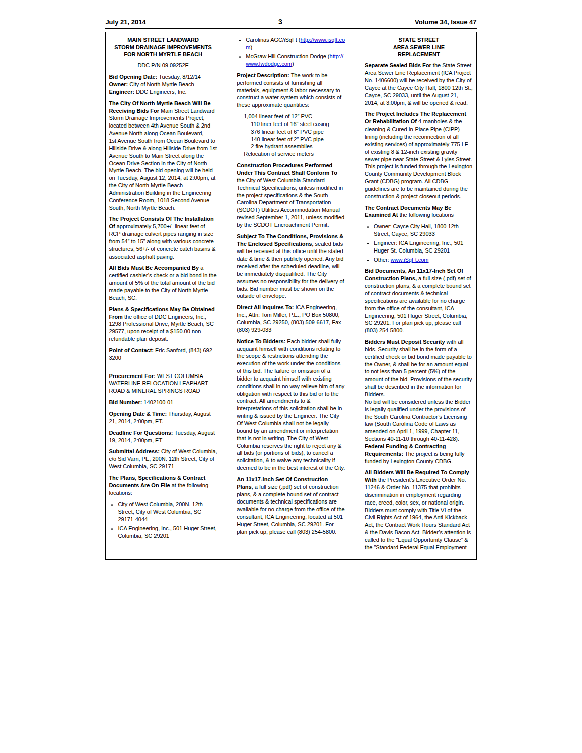July 21, 2014
3
Volume 34, Issue 47
MAIN STREET LANDWARD
STORM DRAINAGE IMPROVEMENTS
FOR NORTH MYRTLE BEACH
DDC P/N 09.09252E
Bid Opening Date: Tuesday, 8/12/14
Owner: City of North Myrtle Beach
Engineer: DDC Engineers, Inc.
The City Of North Myrtle Beach Will Be Receiving Bids For Main Street Landward Storm Drainage Improvements Project, located between 4th Avenue South & 2nd Avenue North along Ocean Boulevard,
1st Avenue South from Ocean Boulevard to Hillside Drive & along Hillside Drive from 1st Avenue South to Main Street along the Ocean Drive Section in the City of North Myrtle Beach. The bid opening will be held on Tuesday, August 12, 2014, at 2:00pm, at the City of North Myrtle Beach Administration Building in the Engineering Conference Room, 1018 Second Avenue South, North Myrtle Beach.
The Project Consists Of The Installation Of approximately 5,700+/- linear feet of RCP drainage culvert pipes ranging in size from 54” to 15” along with various concrete structures, 56+/- of concrete catch basins & associated asphalt paving.
All Bids Must Be Accompanied By a certified cashier’s check or a bid bond in the amount of 5% of the total amount of the bid made payable to the City of North Myrtle Beach, SC.
Plans & Specifications May Be Obtained From the office of DDC Engineers, Inc., 1298 Professional Drive, Myrtle Beach, SC 29577, upon receipt of a $150.00 non-refundable plan deposit.
Point of Contact: Eric Sanford, (843) 692-3200
Procurement For: WEST COLUMBIA WATERLINE RELOCATION LEAPHART ROAD & MINERAL SPRINGS ROAD
Bid Number: 1402100-01
Opening Date & Time: Thursday, August 21, 2014, 2:00pm, ET.
Deadline For Questions: Tuesday, August 19, 2014, 2:00pm, ET
Submittal Address: City of West Columbia, c/o Sid Varn, PE, 200N. 12th Street, City of West Columbia, SC 29171
The Plans, Specifications & Contract Documents Are On File at the following locations:
City of West Columbia, 200N. 12th Street, City of West Columbia, SC 29171-4044
ICA Engineering, Inc., 501 Huger Street, Columbia, SC 29201
Carolinas AGC/iSqFt (http://www.isqft.com)
McGraw Hill Construction Dodge (http://www.fwdodge.com)
Project Description: The work to be performed consists of furnishing all materials, equipment & labor necessary to construct a water system which consists of these approximate quantities:
1,004 linear feet of 12” PVC
110 liner feet of 16" steel casing
376 linear feet of 6" PVC pipe
140 linear feet of 2" PVC pipe
2 fire hydrant assemblies
Relocation of service meters
Construction Procedures Performed Under This Contract Shall Conform To the City of West Columbia Standard Technical Specifications, unless modified in the project specifications & the South Carolina Department of Transportation (SCDOT) Utilities Accommodation Manual revised September 1, 2011, unless modified by the SCDOT Encroachment Permit.
Subject To The Conditions, Provisions & The Enclosed Specifications, sealed bids will be received at this office until the stated date & time & then publicly opened. Any bid received after the scheduled deadline, will be immediately disqualified. The City assumes no responsibility for the delivery of bids. Bid number must be shown on the outside of envelope.
Direct All Inquires To: ICA Engineering, Inc., Attn: Tom Miller, P.E., PO Box 50800, Columbia, SC 29250, (803) 509-6617, Fax (803) 929-033
Notice To Bidders: Each bidder shall fully acquaint himself with conditions relating to the scope & restrictions attending the execution of the work under the conditions of this bid. The failure or omission of a bidder to acquaint himself with existing conditions shall in no way relieve him of any obligation with respect to this bid or to the contract. All amendments to & interpretations of this solicitation shall be in writing & issued by the Engineer. The City Of West Columbia shall not be legally bound by an amendment or interpretation that is not in writing. The City of West Columbia reserves the right to reject any & all bids (or portions of bids), to cancel a solicitation, & to waive any technicality if deemed to be in the best interest of the City.
An 11x17-Inch Set Of Construction Plans, a full size (.pdf) set of construction plans, & a complete bound set of contract documents & technical specifications are available for no charge from the office of the consultant, ICA Engineering, located at 501 Huger Street, Columbia, SC 29201. For plan pick up, please call (803) 254-5800.
STATE STREET
AREA SEWER LINE
REPLACEMENT
Separate Sealed Bids For the State Street Area Sewer Line Replacement (ICA Project No. 1406600) will be received by the City of Cayce at the Cayce City Hall, 1800 12th St., Cayce, SC 29033, until the August 21, 2014, at 3:00pm, & will be opened & read.
The Project Includes The Replacement Or Rehabilitation Of 4-manholes & the cleaning & Cured In-Place Pipe (CIPP) lining (including the reconnection of all existing services) of approximately 775 LF of existing 8 & 12-inch existing gravity sewer pipe near State Street & Lyles Street. This project is funded through the Lexington County Community Development Block Grant (CDBG) program. All CDBG guidelines are to be maintained during the construction & project closeout periods.
The Contract Documents May Be Examined At the following locations
Owner: Cayce City Hall, 1800 12th Street, Cayce, SC 29033
Engineer: ICA Engineering, Inc., 501 Huger St. Columbia, SC 29201
Other: www.iSqFt.com
Bid Documents, An 11x17-Inch Set Of Construction Plans, a full size (.pdf) set of construction plans, & a complete bound set of contract documents & technical specifications are available for no charge from the office of the consultant, ICA Engineering, 501 Huger Street, Columbia, SC 29201. For plan pick up, please call
(803) 254-5800.
Bidders Must Deposit Security with all bids. Security shall be in the form of a certified check or bid bond made payable to the Owner, & shall be for an amount equal to not less than 5 percent (5%) of the amount of the bid. Provisions of the security shall be described in the information for Bidders.
No bid will be considered unless the Bidder is legally qualified under the provisions of the South Carolina Contractor’s Licensing law (South Carolina Code of Laws as amended on April 1, 1999, Chapter 11, Sections 40-11-10 through 40-11-428).
Federal Funding & Contracting Requirements: The project is being fully funded by Lexington County CDBG.
All Bidders Will Be Required To Comply With the President’s Executive Order No. 11246 & Order No. 11375 that prohibits discrimination in employment regarding race, creed, color, sex, or national origin. Bidders must comply with Title VI of the Civil Rights Act of 1964, the Anti-Kickback Act, the Contract Work Hours Standard Act & the Davis Bacon Act. Bidder’s attention is called to the “Equal Opportunity Clause” & the "Standard Federal Equal Employment